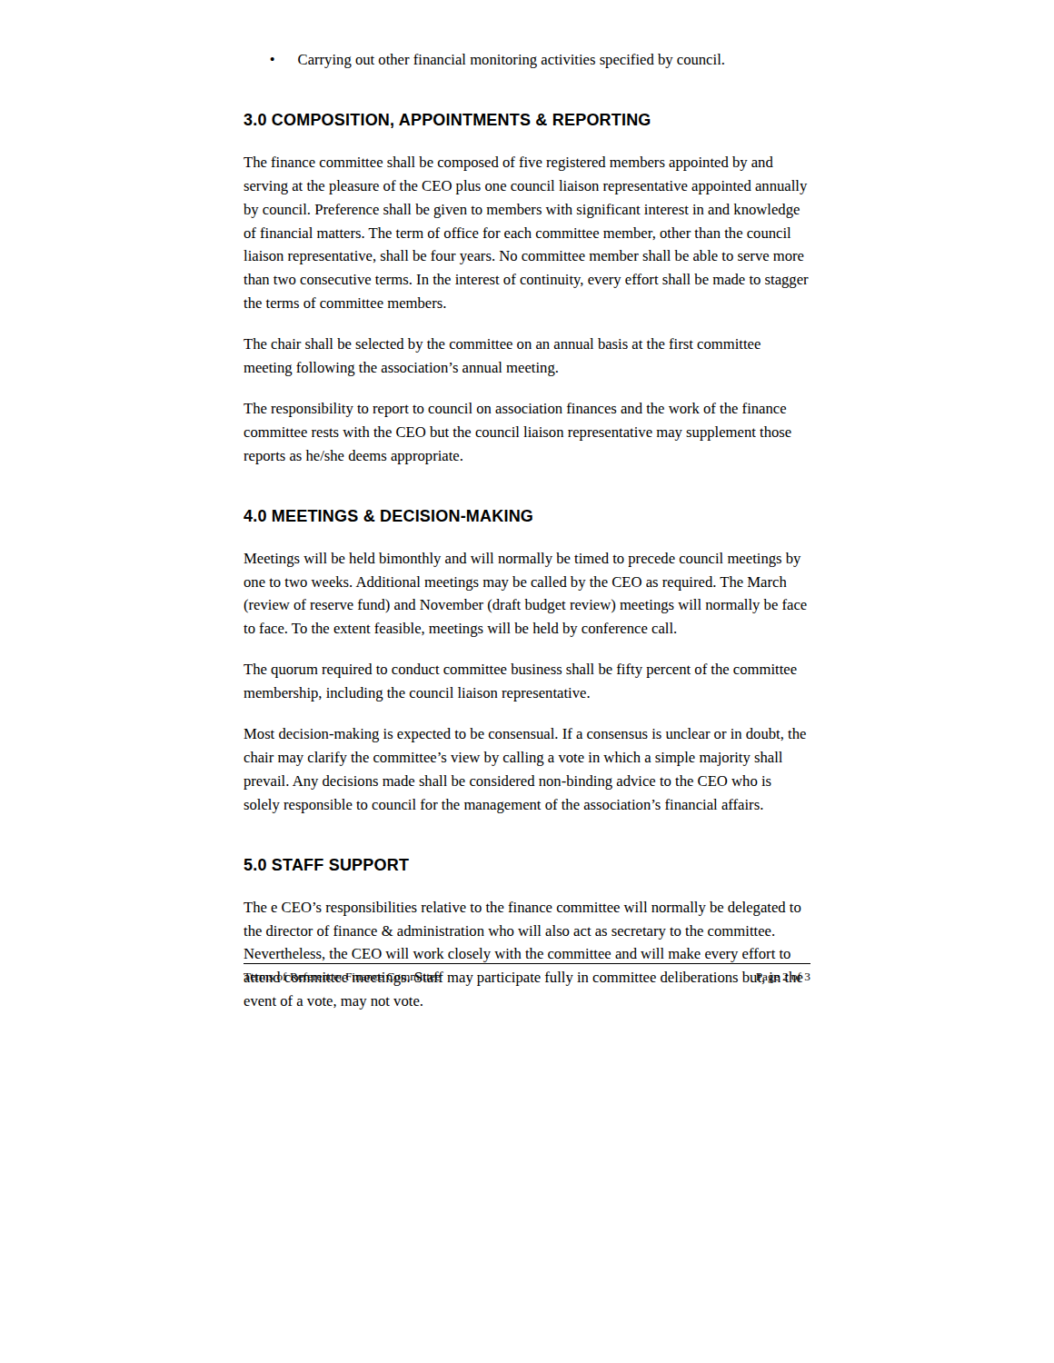Carrying out other financial monitoring activities specified by council.
3.0 COMPOSITION, APPOINTMENTS & REPORTING
The finance committee shall be composed of five registered members appointed by and serving at the pleasure of the CEO plus one council liaison representative appointed annually by council. Preference shall be given to members with significant interest in and knowledge of financial matters. The term of office for each committee member, other than the council liaison representative, shall be four years. No committee member shall be able to serve more than two consecutive terms. In the interest of continuity, every effort shall be made to stagger the terms of committee members.
The chair shall be selected by the committee on an annual basis at the first committee meeting following the association’s annual meeting.
The responsibility to report to council on association finances and the work of the finance committee rests with the CEO but the council liaison representative may supplement those reports as he/she deems appropriate.
4.0 MEETINGS & DECISION-MAKING
Meetings will be held bimonthly and will normally be timed to precede council meetings by one to two weeks. Additional meetings may be called by the CEO as required. The March (review of reserve fund) and November (draft budget review) meetings will normally be face to face. To the extent feasible, meetings will be held by conference call.
The quorum required to conduct committee business shall be fifty percent of the committee membership, including the council liaison representative.
Most decision-making is expected to be consensual. If a consensus is unclear or in doubt, the chair may clarify the committee’s view by calling a vote in which a simple majority shall prevail. Any decisions made shall be considered non-binding advice to the CEO who is solely responsible to council for the management of the association’s financial affairs.
5.0 STAFF SUPPORT
The e CEO’s responsibilities relative to the finance committee will normally be delegated to the director of finance & administration who will also act as secretary to the committee. Nevertheless, the CEO will work closely with the committee and will make every effort to attend committee meetings. Staff may participate fully in committee deliberations but, in the event of a vote, may not vote.
Terms of Reference: Finance Committee Page 2 of 3